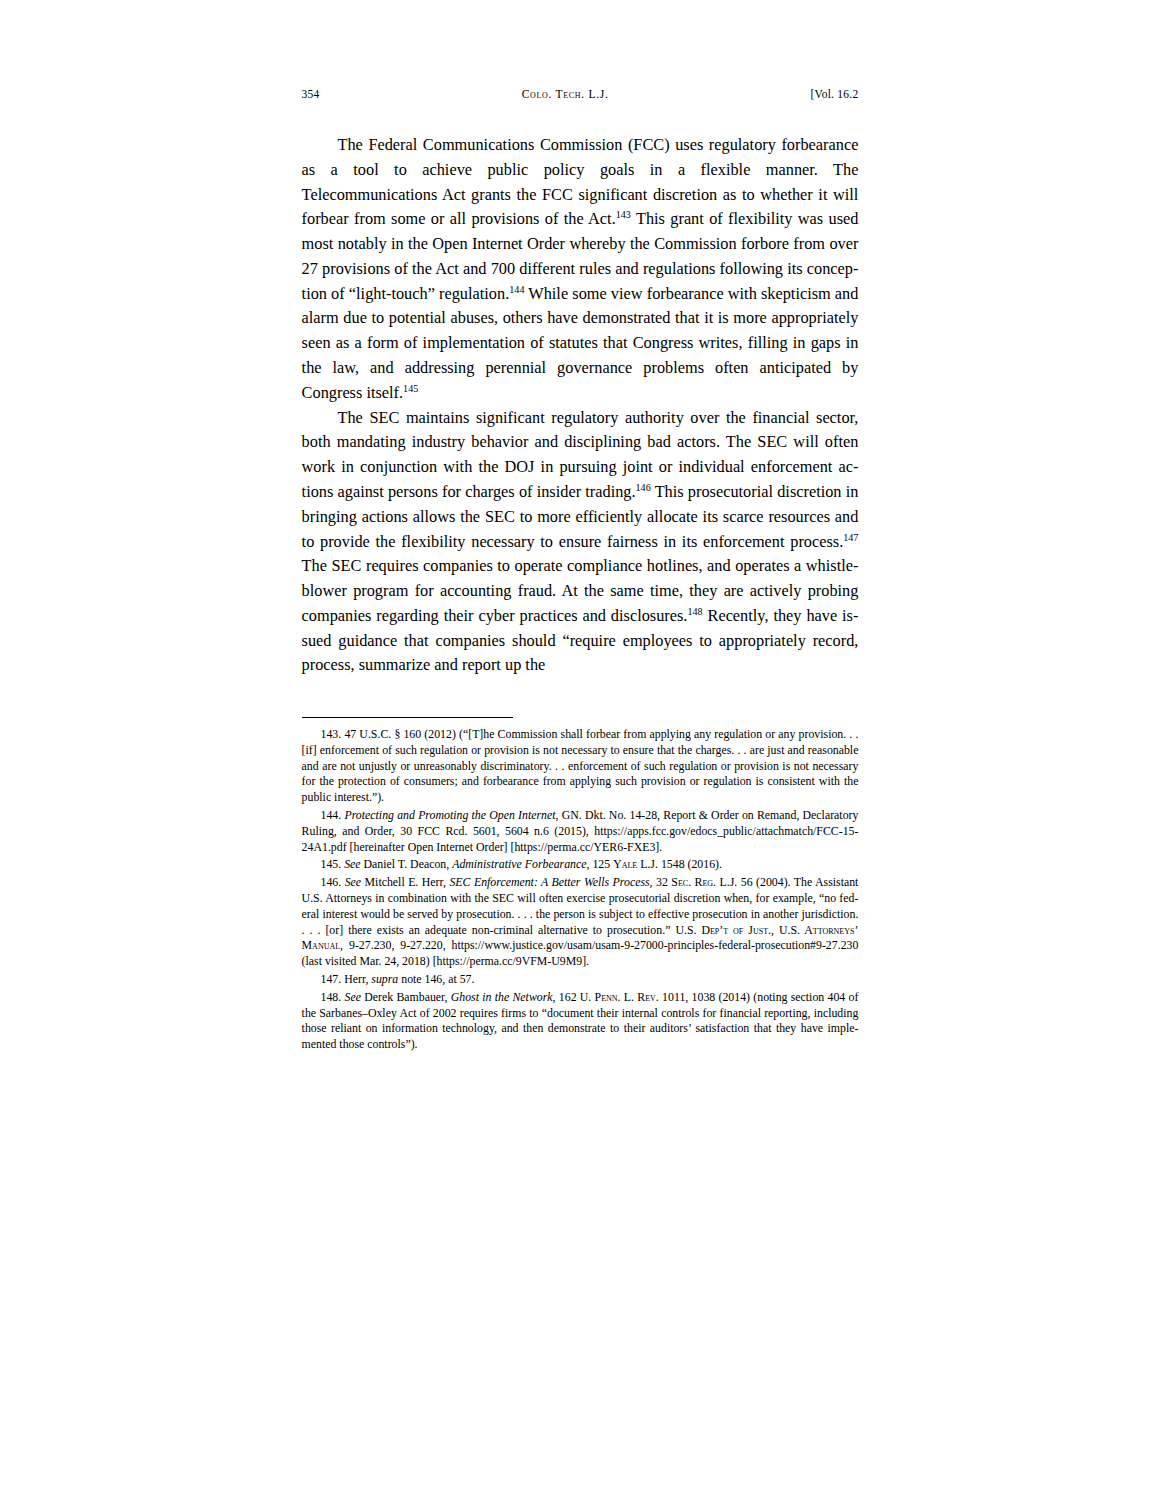354 Colo. Tech. L.J. [Vol. 16.2
The Federal Communications Commission (FCC) uses regulatory forbearance as a tool to achieve public policy goals in a flexible manner. The Telecommunications Act grants the FCC significant discretion as to whether it will forbear from some or all provisions of the Act.143 This grant of flexibility was used most notably in the Open Internet Order whereby the Commission forbore from over 27 provisions of the Act and 700 different rules and regulations following its conception of “light-touch” regulation.144 While some view forbearance with skepticism and alarm due to potential abuses, others have demonstrated that it is more appropriately seen as a form of implementation of statutes that Congress writes, filling in gaps in the law, and addressing perennial governance problems often anticipated by Congress itself.145
The SEC maintains significant regulatory authority over the financial sector, both mandating industry behavior and disciplining bad actors. The SEC will often work in conjunction with the DOJ in pursuing joint or individual enforcement actions against persons for charges of insider trading.146 This prosecutorial discretion in bringing actions allows the SEC to more efficiently allocate its scarce resources and to provide the flexibility necessary to ensure fairness in its enforcement process.147 The SEC requires companies to operate compliance hotlines, and operates a whistleblower program for accounting fraud. At the same time, they are actively probing companies regarding their cyber practices and disclosures.148 Recently, they have issued guidance that companies should “require employees to appropriately record, process, summarize and report up the
143. 47 U.S.C. § 160 (2012) (“[T]he Commission shall forbear from applying any regulation or any provision. . . [if] enforcement of such regulation or provision is not necessary to ensure that the charges. . . are just and reasonable and are not unjustly or unreasonably discriminatory. . . enforcement of such regulation or provision is not necessary for the protection of consumers; and forbearance from applying such provision or regulation is consistent with the public interest.”).
144. Protecting and Promoting the Open Internet, GN. Dkt. No. 14-28, Report & Order on Remand, Declaratory Ruling, and Order, 30 FCC Rcd. 5601, 5604 n.6 (2015), https://apps.fcc.gov/edocs_public/attachmatch/FCC-15-24A1.pdf [hereinafter Open Internet Order] [https://perma.cc/YER6-FXE3].
145. See Daniel T. Deacon, Administrative Forbearance, 125 Yale L.J. 1548 (2016).
146. See Mitchell E. Herr, SEC Enforcement: A Better Wells Process, 32 Sec. Reg. L.J. 56 (2004). The Assistant U.S. Attorneys in combination with the SEC will often exercise prosecutorial discretion when, for example, “no federal interest would be served by prosecution. . . . the person is subject to effective prosecution in another jurisdiction. . . . [or] there exists an adequate non-criminal alternative to prosecution.” U.S. Dep’t of Just., U.S. Attorneys’ Manual, 9-27.230, 9-27.220, https://www.justice.gov/usam/usam-9-27000-principles-federal-prosecution#9-27.230 (last visited Mar. 24, 2018) [https://perma.cc/9VFM-U9M9].
147. Herr, supra note 146, at 57.
148. See Derek Bambauer, Ghost in the Network, 162 U. Penn. L. Rev. 1011, 1038 (2014) (noting section 404 of the Sarbanes–Oxley Act of 2002 requires firms to “document their internal controls for financial reporting, including those reliant on information technology, and then demonstrate to their auditors’ satisfaction that they have implemented those controls”).